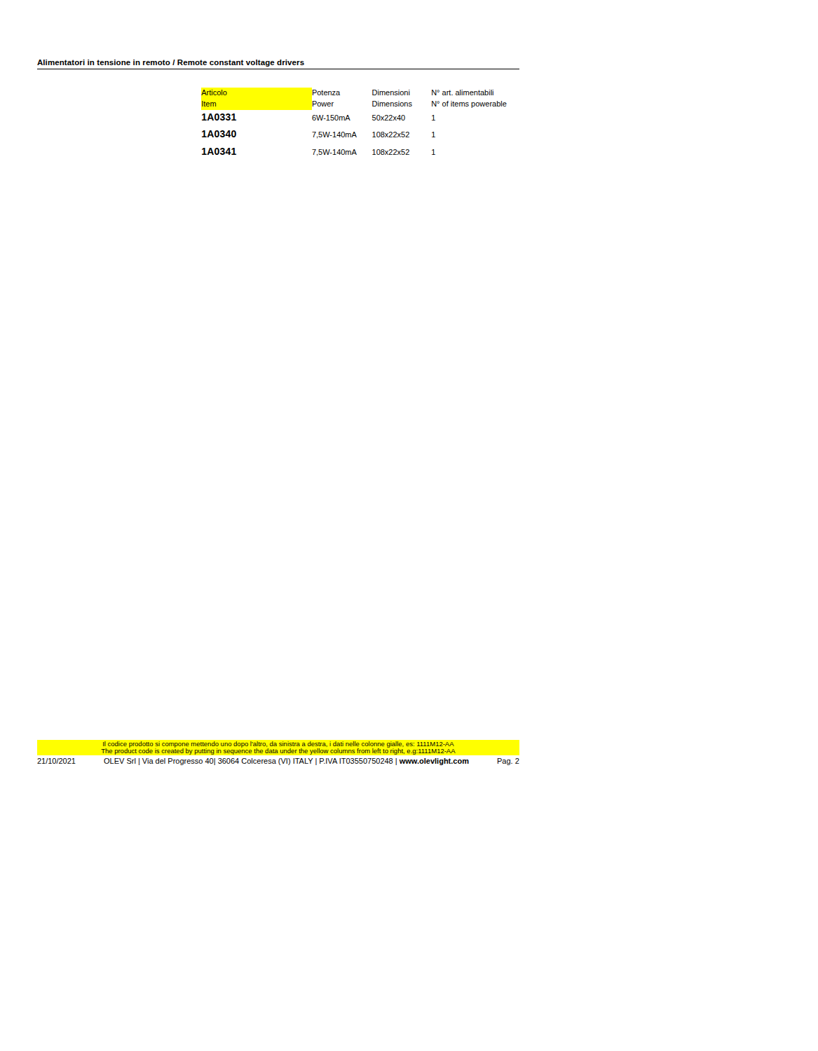Alimentatori in tensione in remoto / Remote constant voltage drivers
| Articolo | Potenza | Dimensioni | N° art. alimentabili |
| Item | Power | Dimensions | N° of items powerable |
| 1A0331 | 6W-150mA | 50x22x40 | 1 |
| 1A0340 | 7,5W-140mA | 108x22x52 | 1 |
| 1A0341 | 7,5W-140mA | 108x22x52 | 1 |
Il codice prodotto si compone mettendo uno dopo l'altro, da sinistra a destra, i dati nelle colonne gialle, es: 1111M12-AA
The product code is created by putting in sequence the data under the yellow columns from left to right, e.g:1111M12-AA
21/10/2021 OLEV Srl | Via del Progresso 40| 36064 Colceresa (VI) ITALY | P.IVA IT03550750248 | www.olevlight.com Pag. 2